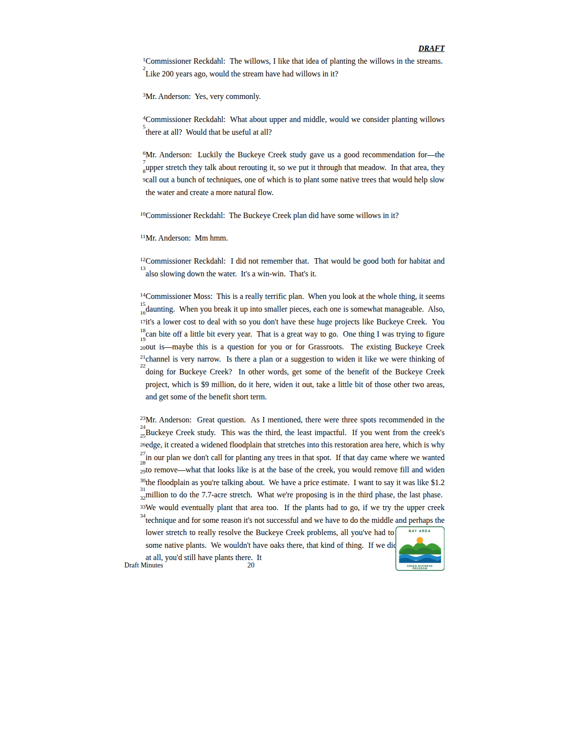DRAFT
| 1 2 | Commissioner Reckdahl: The willows, I like that idea of planting the willows in the streams. Like 200 years ago, would the stream have had willows in it? |
| 3 | Mr. Anderson: Yes, very commonly. |
| 4 5 | Commissioner Reckdahl: What about upper and middle, would we consider planting willows there at all? Would that be useful at all? |
| 6 7 8 9 | Mr. Anderson: Luckily the Buckeye Creek study gave us a good recommendation for—the upper stretch they talk about rerouting it, so we put it through that meadow. In that area, they call out a bunch of techniques, one of which is to plant some native trees that would help slow the water and create a more natural flow. |
| 10 | Commissioner Reckdahl: The Buckeye Creek plan did have some willows in it? |
| 11 | Mr. Anderson: Mm hmm. |
| 12 13 | Commissioner Reckdahl: I did not remember that. That would be good both for habitat and also slowing down the water. It's a win-win. That's it. |
| 14 15 16 17 18 19 20 21 22 | Commissioner Moss: This is a really terrific plan. When you look at the whole thing, it seems daunting. When you break it up into smaller pieces, each one is somewhat manageable. Also, it's a lower cost to deal with so you don't have these huge projects like Buckeye Creek. You can bite off a little bit every year. That is a great way to go. One thing I was trying to figure out is—maybe this is a question for you or for Grassroots. The existing Buckeye Creek channel is very narrow. Is there a plan or a suggestion to widen it like we were thinking of doing for Buckeye Creek? In other words, get some of the benefit of the Buckeye Creek project, which is $9 million, do it here, widen it out, take a little bit of those other two areas, and get some of the benefit short term. |
| 23 24 25 26 27 28 29 30 31 32 33 34 | Mr. Anderson: Great question. As I mentioned, there were three spots recommended in the Buckeye Creek study. This was the third, the least impactful. If you went from the creek's edge, it created a widened floodplain that stretches into this restoration area here, which is why in our plan we don't call for planting any trees in that spot. If that day came where we wanted to remove—what that looks like is at the base of the creek, you would remove fill and widen the floodplain as you're talking about. We have a price estimate. I want to say it was like $1.2 million to do the 7.7-acre stretch. What we're proposing is in the third phase, the last phase. We would eventually plant that area too. If the plants had to go, if we try the upper creek technique and for some reason it's not successful and we have to do the middle and perhaps the lower stretch to really resolve the Buckeye Creek problems, all you've had to do is get rid of some native plants. We wouldn't have oaks there, that kind of thing. If we didn't do anything at all, you'd still have plants there. It |
Draft Minutes
20
BAY AREA GREEN BUSINESS PROGRAM